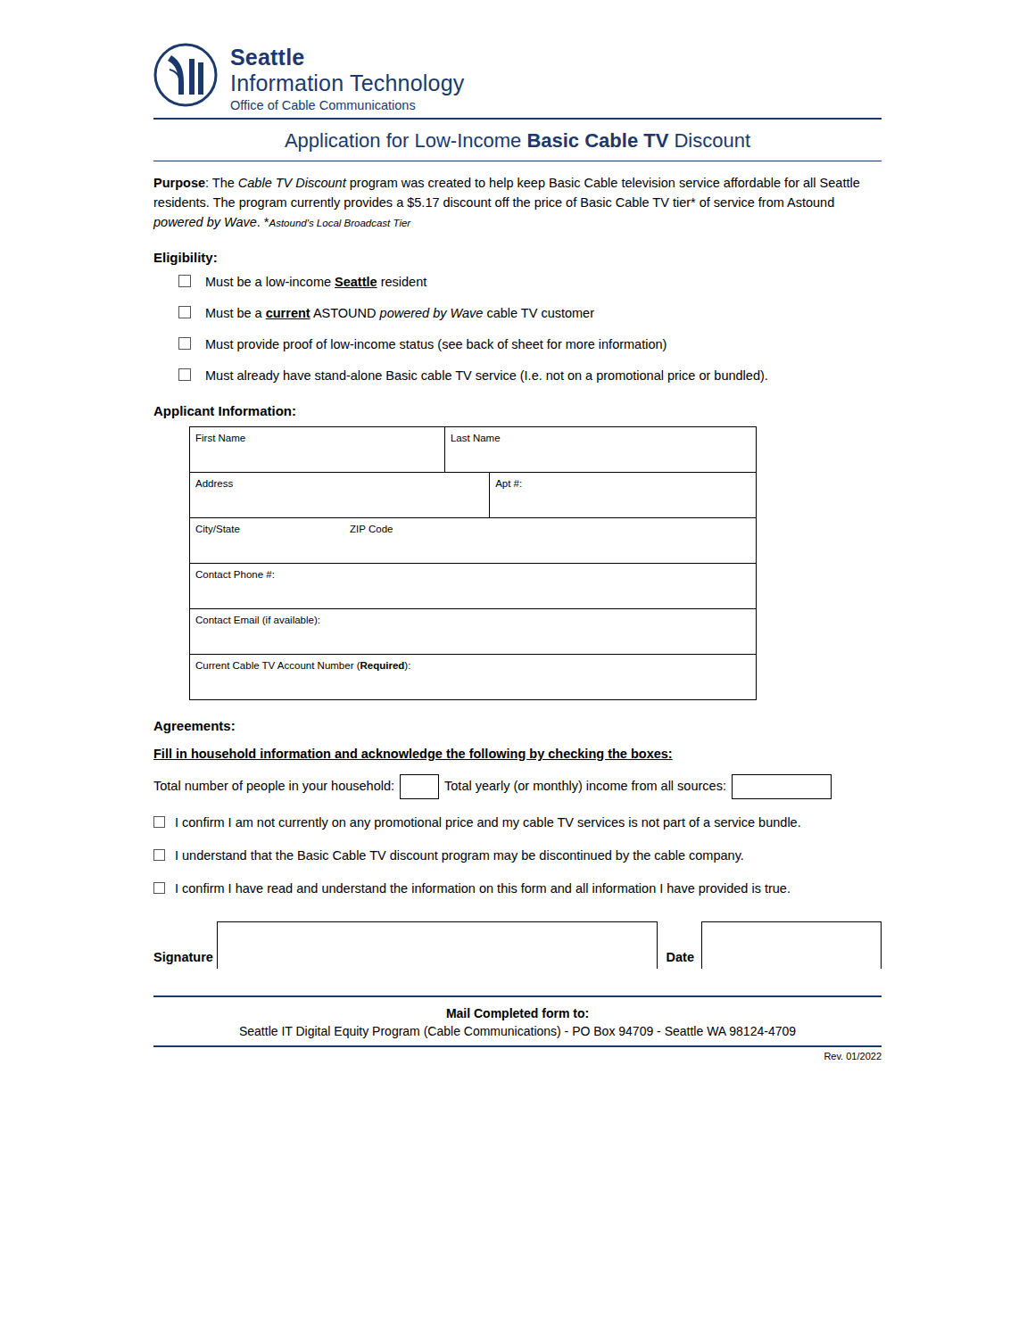Seattle
Information Technology
Office of Cable Communications
Application for Low-Income Basic Cable TV Discount
Purpose: The Cable TV Discount program was created to help keep Basic Cable television service affordable for all Seattle residents. The program currently provides a $5.17 discount off the price of Basic Cable TV tier* of service from Astound powered by Wave. *Astound's Local Broadcast Tier
Eligibility:
Must be a low-income Seattle resident
Must be a current ASTOUND powered by Wave cable TV customer
Must provide proof of low-income status (see back of sheet for more information)
Must already have stand-alone Basic cable TV service (I.e. not on a promotional price or bundled).
Applicant Information:
| First Name | Last Name |
| Address | Apt #: |
| City/State ZIP Code |
| Contact Phone #: |
| Contact Email (if available): |
| Current Cable TV Account Number ( Required ): |
Agreements:
Fill in household information and acknowledge the following by checking the boxes:
Total number of people in your household: Total yearly (or monthly) income from all sources:
I confirm I am not currently on any promotional price and my cable TV services is not part of a service bundle.
I understand that the Basic Cable TV discount program may be discontinued by the cable company.
I confirm I have read and understand the information on this form and all information I have provided is true.
Signature
Date
Mail Completed form to: Seattle IT Digital Equity Program (Cable Communications) - PO Box 94709 - Seattle WA 98124-4709
Rev. 01/2022